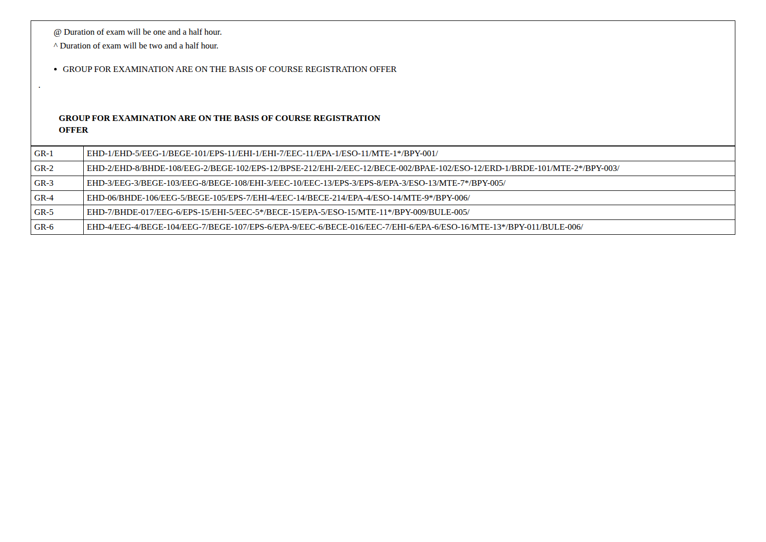@ Duration of exam will be one and a half hour.
^ Duration of exam will be two and a half hour.
GROUP FOR EXAMINATION ARE ON THE BASIS OF COURSE REGISTRATION OFFER
.
GROUP FOR EXAMINATION ARE ON THE BASIS OF COURSE REGISTRATION
OFFER
| GR-1 | EHD-1/EHD-5/EEG-1/BEGE-101/EPS-11/EHI-1/EHI-7/EEC-11/EPA-1/ESO-11/MTE-1*/BPY-001/ |
| GR-2 | EHD-2/EHD-8/BHDE-108/EEG-2/BEGE-102/EPS-12/BPSE-212/EHI-2/EEC-12/BECE-002/BPAE-102/ESO-12/ERD-1/BRDE-101/MTE-2*/BPY-003/ |
| GR-3 | EHD-3/EEG-3/BEGE-103/EEG-8/BEGE-108/EHI-3/EEC-10/EEC-13/EPS-3/EPS-8/EPA-3/ESO-13/MTE-7*/BPY-005/ |
| GR-4 | EHD-06/BHDE-106/EEG-5/BEGE-105/EPS-7/EHI-4/EEC-14/BECE-214/EPA-4/ESO-14/MTE-9*/BPY-006/ |
| GR-5 | EHD-7/BHDE-017/EEG-6/EPS-15/EHI-5/EEC-5*/BECE-15/EPA-5/ESO-15/MTE-11*/BPY-009/BULE-005/ |
| GR-6 | EHD-4/EEG-4/BEGE-104/EEG-7/BEGE-107/EPS-6/EPA-9/EEC-6/BECE-016/EEC-7/EHI-6/EPA-6/ESO-16/MTE-13*/BPY-011/BULE-006/ |